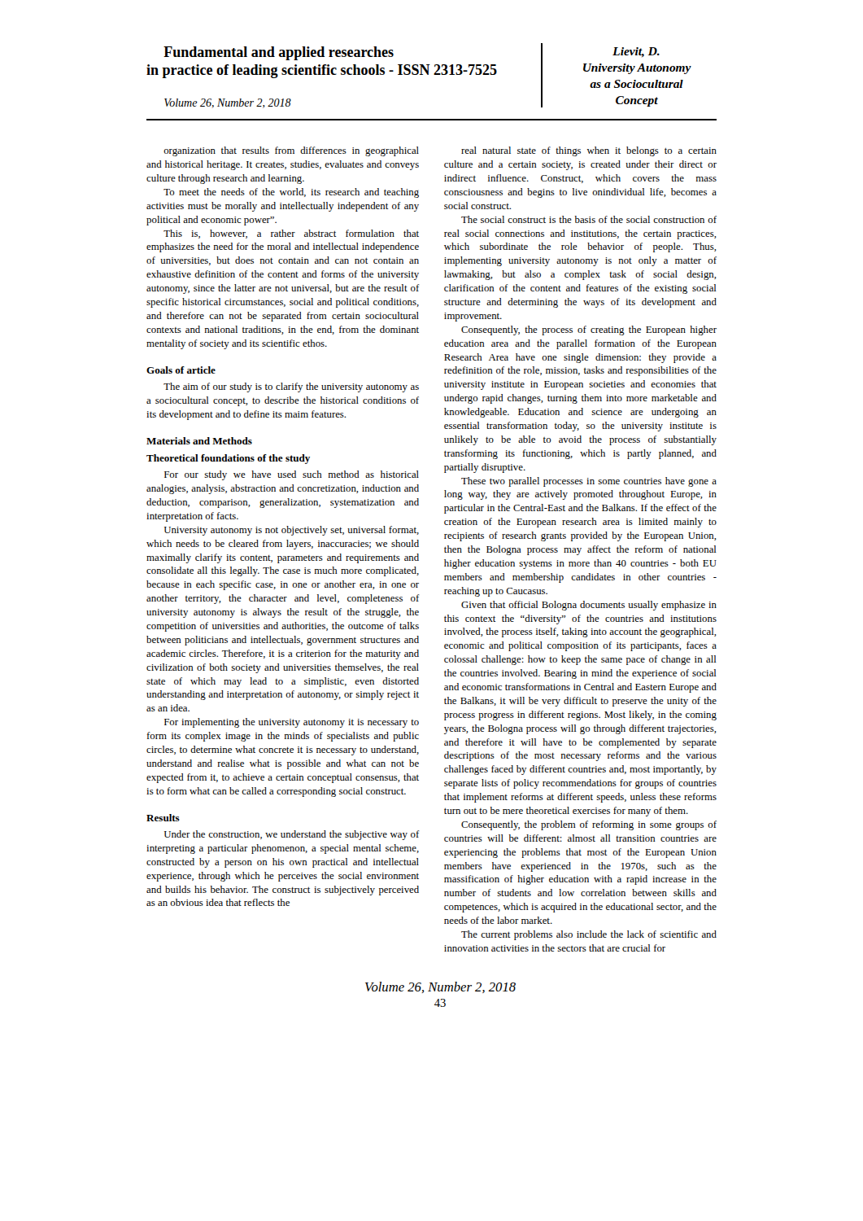Fundamental and applied researches
in practice of leading scientific schools - ISSN 2313-7525
Volume 26, Number 2, 2018
Lievit, D. University Autonomy as a Sociocultural Concept
organization that results from differences in geographical and historical heritage. It creates, studies, evaluates and conveys culture through research and learning.
To meet the needs of the world, its research and teaching activities must be morally and intellectually independent of any political and economic power”.
This is, however, a rather abstract formulation that emphasizes the need for the moral and intellectual independence of universities, but does not contain and can not contain an exhaustive definition of the content and forms of the university autonomy, since the latter are not universal, but are the result of specific historical circumstances, social and political conditions, and therefore can not be separated from certain sociocultural contexts and national traditions, in the end, from the dominant mentality of society and its scientific ethos.
Goals of article
The aim of our study is to clarify the university autonomy as a sociocultural concept, to describe the historical conditions of its development and to define its maim features.
Materials and Methods
Theoretical foundations of the study
For our study we have used such method as historical analogies, analysis, abstraction and concretization, induction and deduction, comparison, generalization, systematization and interpretation of facts.
University autonomy is not objectively set, universal format, which needs to be cleared from layers, inaccuracies; we should maximally clarify its content, parameters and requirements and consolidate all this legally. The case is much more complicated, because in each specific case, in one or another era, in one or another territory, the character and level, completeness of university autonomy is always the result of the struggle, the competition of universities and authorities, the outcome of talks between politicians and intellectuals, government structures and academic circles. Therefore, it is a criterion for the maturity and civilization of both society and universities themselves, the real state of which may lead to a simplistic, even distorted understanding and interpretation of autonomy, or simply reject it as an idea.
For implementing the university autonomy it is necessary to form its complex image in the minds of specialists and public circles, to determine what concrete it is necessary to understand, understand and realise what is possible and what can not be expected from it, to achieve a certain conceptual consensus, that is to form what can be called a corresponding social construct.
Results
Under the construction, we understand the subjective way of interpreting a particular phenomenon, a special mental scheme, constructed by a person on his own practical and intellectual experience, through which he perceives the social environment and builds his behavior. The construct is subjectively perceived as an obvious idea that reflects the
real natural state of things when it belongs to a certain culture and a certain society, is created under their direct or indirect influence. Construct, which covers the mass consciousness and begins to live onindividual life, becomes a social construct.
The social construct is the basis of the social construction of real social connections and institutions, the certain practices, which subordinate the role behavior of people. Thus, implementing university autonomy is not only a matter of lawmaking, but also a complex task of social design, clarification of the content and features of the existing social structure and determining the ways of its development and improvement.
Consequently, the process of creating the European higher education area and the parallel formation of the European Research Area have one single dimension: they provide a redefinition of the role, mission, tasks and responsibilities of the university institute in European societies and economies that undergo rapid changes, turning them into more marketable and knowledgeable. Education and science are undergoing an essential transformation today, so the university institute is unlikely to be able to avoid the process of substantially transforming its functioning, which is partly planned, and partially disruptive.
These two parallel processes in some countries have gone a long way, they are actively promoted throughout Europe, in particular in the Central-East and the Balkans. If the effect of the creation of the European research area is limited mainly to recipients of research grants provided by the European Union, then the Bologna process may affect the reform of national higher education systems in more than 40 countries - both EU members and membership candidates in other countries - reaching up to Caucasus.
Given that official Bologna documents usually emphasize in this context the “diversity” of the countries and institutions involved, the process itself, taking into account the geographical, economic and political composition of its participants, faces a colossal challenge: how to keep the same pace of change in all the countries involved. Bearing in mind the experience of social and economic transformations in Central and Eastern Europe and the Balkans, it will be very difficult to preserve the unity of the process progress in different regions. Most likely, in the coming years, the Bologna process will go through different trajectories, and therefore it will have to be complemented by separate descriptions of the most necessary reforms and the various challenges faced by different countries and, most importantly, by separate lists of policy recommendations for groups of countries that implement reforms at different speeds, unless these reforms turn out to be mere theoretical exercises for many of them.
Consequently, the problem of reforming in some groups of countries will be different: almost all transition countries are experiencing the problems that most of the European Union members have experienced in the 1970s, such as the massification of higher education with a rapid increase in the number of students and low correlation between skills and competences, which is acquired in the educational sector, and the needs of the labor market.
The current problems also include the lack of scientific and innovation activities in the sectors that are crucial for
Volume 26, Number 2, 2018
43